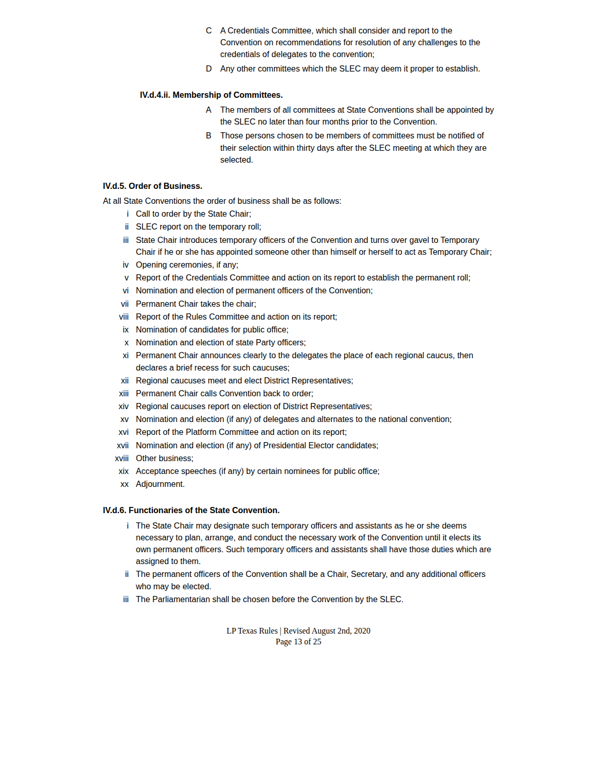C A Credentials Committee, which shall consider and report to the Convention on recommendations for resolution of any challenges to the credentials of delegates to the convention;
D Any other committees which the SLEC may deem it proper to establish.
IV.d.4.ii. Membership of Committees.
A The members of all committees at State Conventions shall be appointed by the SLEC no later than four months prior to the Convention.
B Those persons chosen to be members of committees must be notified of their selection within thirty days after the SLEC meeting at which they are selected.
IV.d.5. Order of Business.
At all State Conventions the order of business shall be as follows:
iCall to order by the State Chair;
ii SLEC report on the temporary roll;
iii State Chair introduces temporary officers of the Convention and turns over gavel to Temporary Chair if he or she has appointed someone other than himself or herself to act as Temporary Chair;
iv Opening ceremonies, if any;
vReport of the Credentials Committee and action on its report to establish the permanent roll;
vi Nomination and election of permanent officers of the Convention;
vii Permanent Chair takes the chair;
viii Report of the Rules Committee and action on its report;
ix Nomination of candidates for public office;
xNomination and election of state Party officers;
xi Permanent Chair announces clearly to the delegates the place of each regional caucus, then declares a brief recess for such caucuses;
xii Regional caucuses meet and elect District Representatives;
xiii Permanent Chair calls Convention back to order;
xiv Regional caucuses report on election of District Representatives;
xv Nomination and election (if any) of delegates and alternates to the national convention;
xvi Report of the Platform Committee and action on its report;
xvii Nomination and election (if any) of Presidential Elector candidates;
xviii Other business;
xix Acceptance speeches (if any) by certain nominees for public office;
xx Adjournment.
IV.d.6. Functionaries of the State Convention.
iThe State Chair may designate such temporary officers and assistants as he or she deems necessary to plan, arrange, and conduct the necessary work of the Convention until it elects its own permanent officers. Such temporary officers and assistants shall have those duties which are assigned to them.
ii The permanent officers of the Convention shall be a Chair, Secretary, and any additional officers who may be elected.
iii The Parliamentarian shall be chosen before the Convention by the SLEC.
LP Texas Rules | Revised August 2nd, 2020
Page 13 of 25